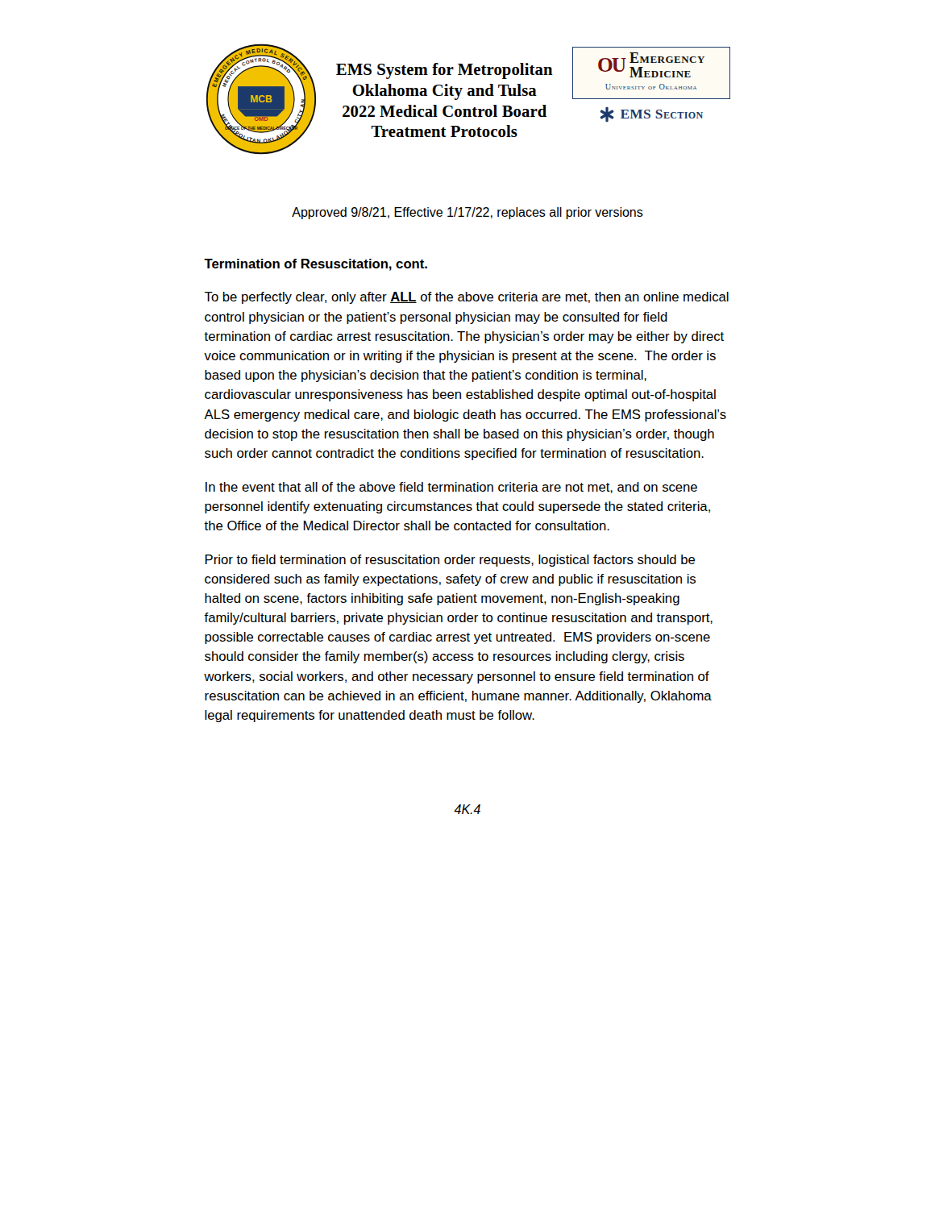EMERGENCY MEDICAL SERVICES METROPOLITAN OKLAHOMA CITY AND TULSA MEDICAL CONTROL BOARD MCB OMD OFFICE OF THE MEDICAL DIRECTOR
EMS System for Metropolitan Oklahoma City and Tulsa
2022 Medical Control Board Treatment Protocols
OU Emergency Medicine
University of Oklahoma
EMS Section
Approved 9/8/21, Effective 1/17/22, replaces all prior versions
Termination of Resuscitation, cont.
To be perfectly clear, only after ALL of the above criteria are met, then an online medical control physician or the patient’s personal physician may be consulted for field termination of cardiac arrest resuscitation. The physician’s order may be either by direct voice communication or in writing if the physician is present at the scene. The order is based upon the physician’s decision that the patient’s condition is terminal, cardiovascular unresponsiveness has been established despite optimal out-of-hospital ALS emergency medical care, and biologic death has occurred. The EMS professional’s decision to stop the resuscitation then shall be based on this physician’s order, though such order cannot contradict the conditions specified for termination of resuscitation.
In the event that all of the above field termination criteria are not met, and on scene personnel identify extenuating circumstances that could supersede the stated criteria, the Office of the Medical Director shall be contacted for consultation.
Prior to field termination of resuscitation order requests, logistical factors should be considered such as family expectations, safety of crew and public if resuscitation is halted on scene, factors inhibiting safe patient movement, non-English-speaking family/cultural barriers, private physician order to continue resuscitation and transport, possible correctable causes of cardiac arrest yet untreated. EMS providers on-scene should consider the family member(s) access to resources including clergy, crisis workers, social workers, and other necessary personnel to ensure field termination of resuscitation can be achieved in an efficient, humane manner. Additionally, Oklahoma legal requirements for unattended death must be follow.
4K.4